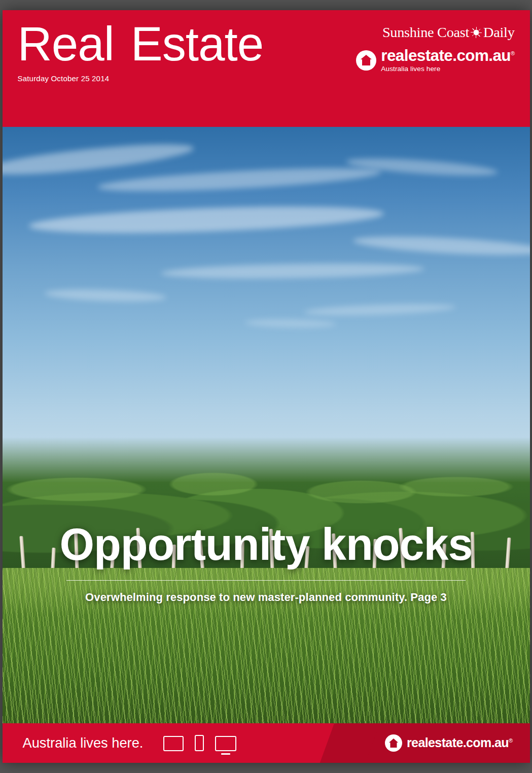Real Estate
Saturday October 25 2014
Sunshine Coast Daily
realestate.com.au® Australia lives here
Opportunity knocks
Overwhelming response to new master-planned community. Page 3
Australia lives here.
realestate.com.au®